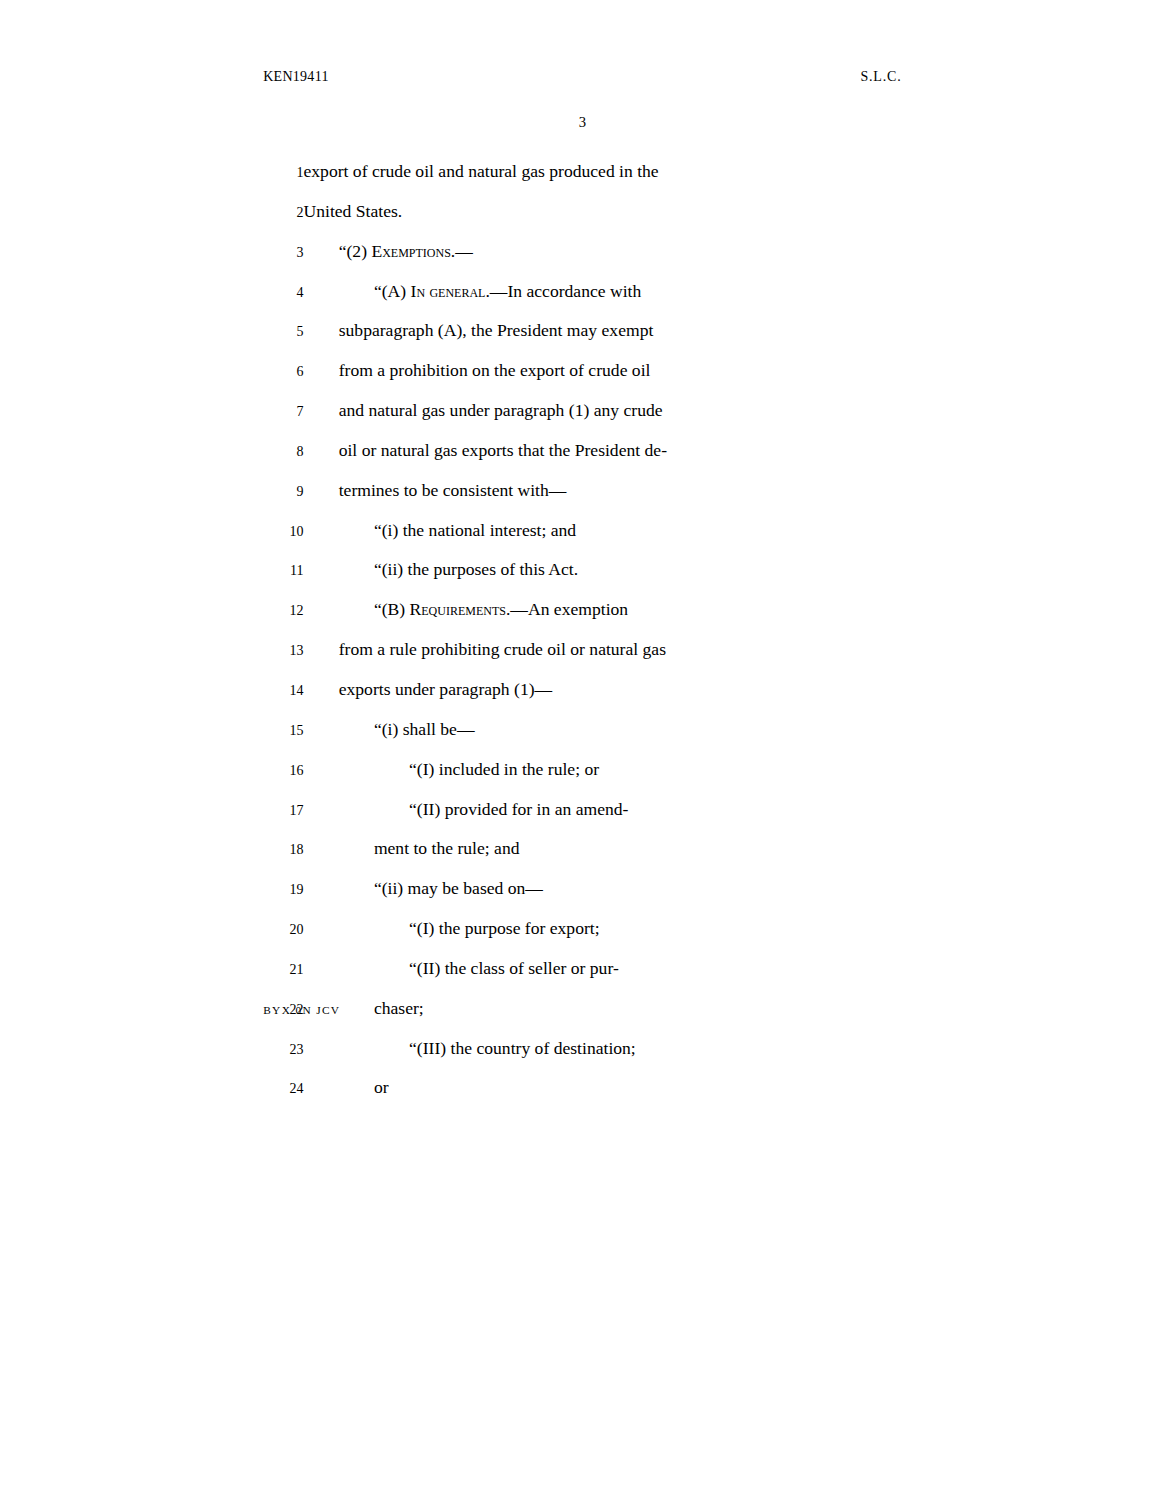KEN19411
S.L.C.
3
| 1 | export of crude oil and natural gas produced in the |
| 2 | United States. |
| 3 | “(2) Exemptions .— |
| 4 | “(A) I n general .—In accordance with |
| 5 | subparagraph (A), the President may exempt |
| 6 | from a prohibition on the export of crude oil |
| 7 | and natural gas under paragraph (1) any crude |
| 8 | oil or natural gas exports that the President de- |
| 9 | termines to be consistent with— |
| 10 | “(i) the national interest; and |
| 11 | “(ii) the purposes of this Act. |
| 12 | “(B) R equirements .—An exemption |
| 13 | from a rule prohibiting crude oil or natural gas |
| 14 | exports under paragraph (1)— |
| 15 | “(i) shall be— |
| 16 | “(I) included in the rule; or |
| 17 | “(II) provided for in an amend- |
| 18 | ment to the rule; and |
| 19 | “(ii) may be based on— |
| 20 | “(I) the purpose for export; |
| 21 | “(II) the class of seller or pur- |
| 22 | chaser; |
| 23 | “(III) the country of destination; |
| 24 | or |
BYX 0N JCV